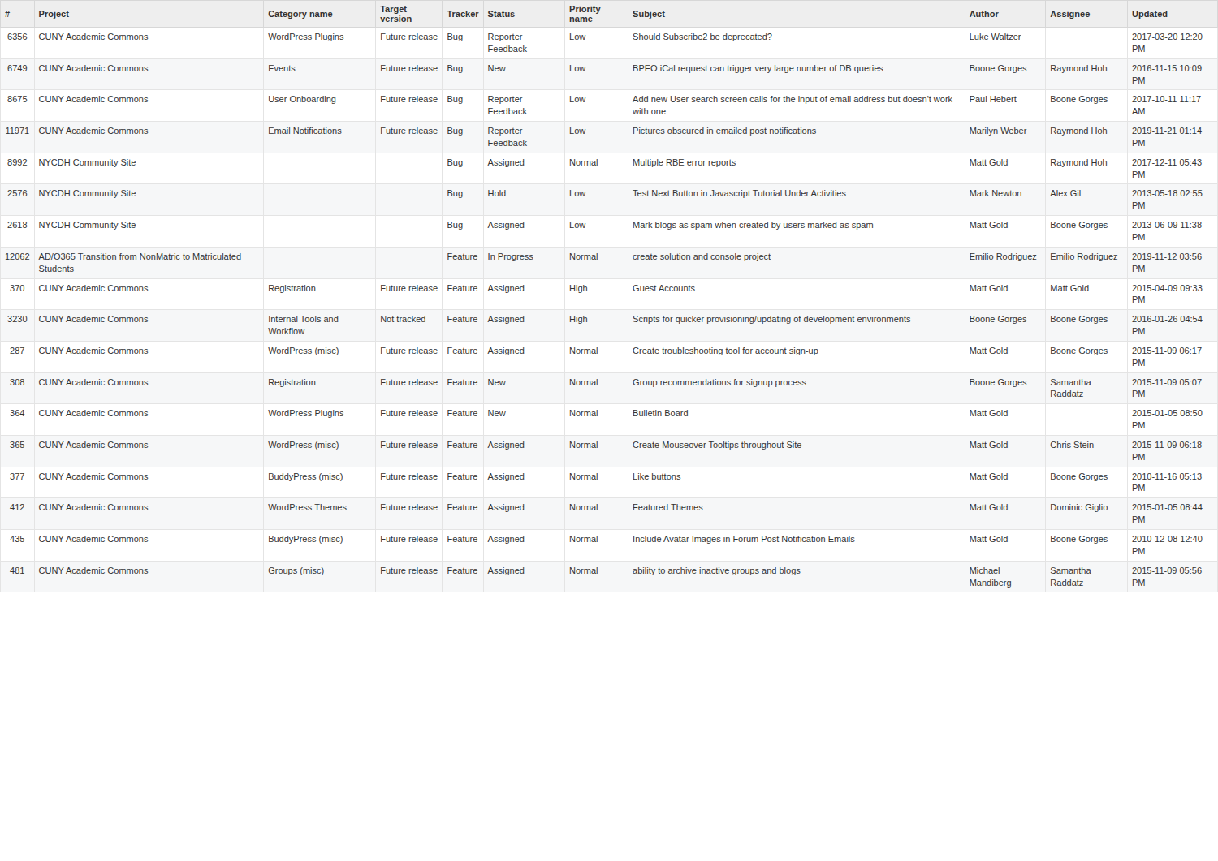| # | Project | Category name | Target version | Tracker | Status | Priority name | Subject | Author | Assignee | Updated |
| --- | --- | --- | --- | --- | --- | --- | --- | --- | --- | --- |
| 6356 | CUNY Academic Commons | WordPress Plugins | Future release | Bug | Reporter Feedback | Low | Should Subscribe2 be deprecated? | Luke Waltzer | | 2017-03-20 12:20 PM |
| 6749 | CUNY Academic Commons | Events | Future release | Bug | New | Low | BPEO iCal request can trigger very large number of DB queries | Boone Gorges | Raymond Hoh | 2016-11-15 10:09 PM |
| 8675 | CUNY Academic Commons | User Onboarding | Future release | Bug | Reporter Feedback | Low | Add new User search screen calls for the input of email address but doesn't work with one | Paul Hebert | Boone Gorges | 2017-10-11 11:17 AM |
| 11971 | CUNY Academic Commons | Email Notifications | Future release | Bug | Reporter Feedback | Low | Pictures obscured in emailed post notifications | Marilyn Weber | Raymond Hoh | 2019-11-21 01:14 PM |
| 8992 | NYCDH Community Site | | | Bug | Assigned | Normal | Multiple RBE error reports | Matt Gold | Raymond Hoh | 2017-12-11 05:43 PM |
| 2576 | NYCDH Community Site | | | Bug | Hold | Low | Test Next Button in Javascript Tutorial Under Activities | Mark Newton | Alex Gil | 2013-05-18 02:55 PM |
| 2618 | NYCDH Community Site | | | Bug | Assigned | Low | Mark blogs as spam when created by users marked as spam | Matt Gold | Boone Gorges | 2013-06-09 11:38 PM |
| 12062 | AD/O365 Transition from NonMatric to Matriculated Students | | | Feature | In Progress | Normal | create solution and console project | Emilio Rodriguez | Emilio Rodriguez | 2019-11-12 03:56 PM |
| 370 | CUNY Academic Commons | Registration | Future release | Feature | Assigned | High | Guest Accounts | Matt Gold | Matt Gold | 2015-04-09 09:33 PM |
| 3230 | CUNY Academic Commons | Internal Tools and Workflow | Not tracked | Feature | Assigned | High | Scripts for quicker provisioning/updating of development environments | Boone Gorges | Boone Gorges | 2016-01-26 04:54 PM |
| 287 | CUNY Academic Commons | WordPress (misc) | Future release | Feature | Assigned | Normal | Create troubleshooting tool for account sign-up | Matt Gold | Boone Gorges | 2015-11-09 06:17 PM |
| 308 | CUNY Academic Commons | Registration | Future release | Feature | New | Normal | Group recommendations for signup process | Boone Gorges | Samantha Raddatz | 2015-11-09 05:07 PM |
| 364 | CUNY Academic Commons | WordPress Plugins | Future release | Feature | New | Normal | Bulletin Board | Matt Gold | | 2015-01-05 08:50 PM |
| 365 | CUNY Academic Commons | WordPress (misc) | Future release | Feature | Assigned | Normal | Create Mouseover Tooltips throughout Site | Matt Gold | Chris Stein | 2015-11-09 06:18 PM |
| 377 | CUNY Academic Commons | BuddyPress (misc) | Future release | Feature | Assigned | Normal | Like buttons | Matt Gold | Boone Gorges | 2010-11-16 05:13 PM |
| 412 | CUNY Academic Commons | WordPress Themes | Future release | Feature | Assigned | Normal | Featured Themes | Matt Gold | Dominic Giglio | 2015-01-05 08:44 PM |
| 435 | CUNY Academic Commons | BuddyPress (misc) | Future release | Feature | Assigned | Normal | Include Avatar Images in Forum Post Notification Emails | Matt Gold | Boone Gorges | 2010-12-08 12:40 PM |
| 481 | CUNY Academic Commons | Groups (misc) | Future release | Feature | Assigned | Normal | ability to archive inactive groups and blogs | Michael Mandiberg | Samantha Raddatz | 2015-11-09 05:56 PM |